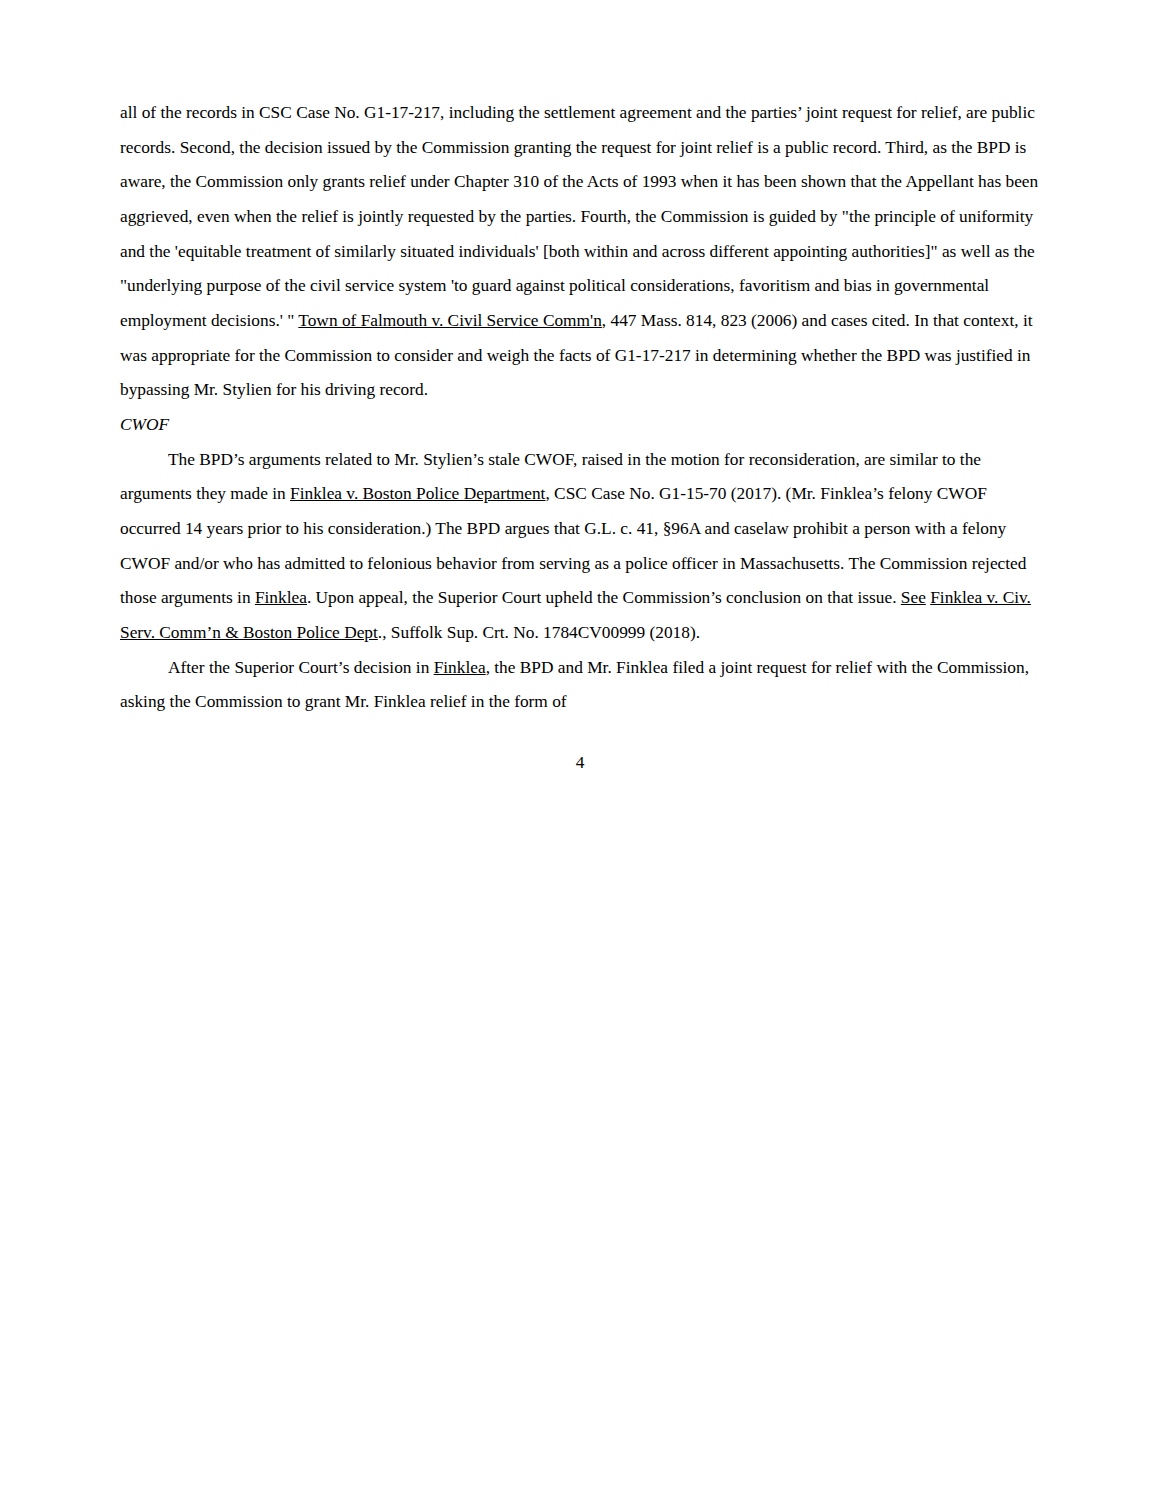all of the records in CSC Case No. G1-17-217, including the settlement agreement and the parties’ joint request for relief, are public records. Second, the decision issued by the Commission granting the request for joint relief is a public record. Third, as the BPD is aware, the Commission only grants relief under Chapter 310 of the Acts of 1993 when it has been shown that the Appellant has been aggrieved, even when the relief is jointly requested by the parties. Fourth, the Commission is guided by "the principle of uniformity and the 'equitable treatment of similarly situated individuals' [both within and across different appointing authorities]" as well as the "underlying purpose of the civil service system 'to guard against political considerations, favoritism and bias in governmental employment decisions.' " Town of Falmouth v. Civil Service Comm'n, 447 Mass. 814, 823 (2006) and cases cited. In that context, it was appropriate for the Commission to consider and weigh the facts of G1-17-217 in determining whether the BPD was justified in bypassing Mr. Stylien for his driving record.
CWOF
The BPD’s arguments related to Mr. Stylien’s stale CWOF, raised in the motion for reconsideration, are similar to the arguments they made in Finklea v. Boston Police Department, CSC Case No. G1-15-70 (2017). (Mr. Finklea’s felony CWOF occurred 14 years prior to his consideration.) The BPD argues that G.L. c. 41, §96A and caselaw prohibit a person with a felony CWOF and/or who has admitted to felonious behavior from serving as a police officer in Massachusetts. The Commission rejected those arguments in Finklea. Upon appeal, the Superior Court upheld the Commission’s conclusion on that issue. See Finklea v. Civ. Serv. Comm’n & Boston Police Dept., Suffolk Sup. Crt. No. 1784CV00999 (2018).
After the Superior Court’s decision in Finklea, the BPD and Mr. Finklea filed a joint request for relief with the Commission, asking the Commission to grant Mr. Finklea relief in the form of
4